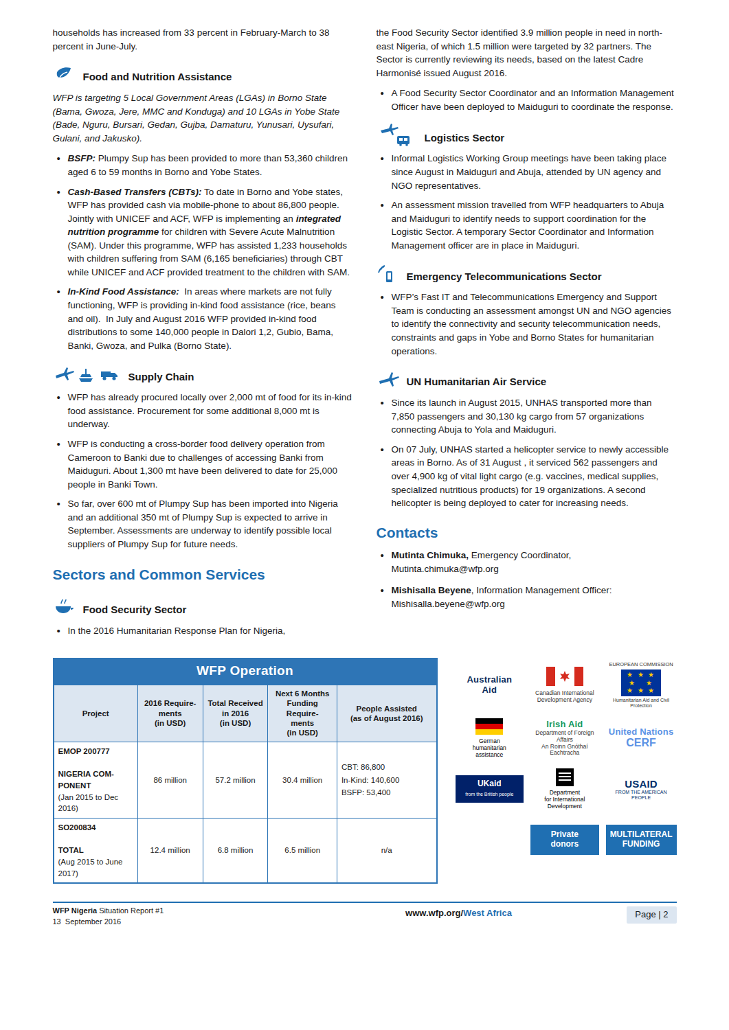households has increased from 33 percent in February-March to 38 percent in June-July.
Food and Nutrition Assistance
WFP is targeting 5 Local Government Areas (LGAs) in Borno State (Bama, Gwoza, Jere, MMC and Konduga) and 10 LGAs in Yobe State (Bade, Nguru, Bursari, Gedan, Gujba, Damaturu, Yunusari, Uysufari, Gulani, and Jakusko).
BSFP: Plumpy Sup has been provided to more than 53,360 children aged 6 to 59 months in Borno and Yobe States.
Cash-Based Transfers (CBTs): To date in Borno and Yobe states, WFP has provided cash via mobile-phone to about 86,800 people. Jointly with UNICEF and ACF, WFP is implementing an integrated nutrition programme for children with Severe Acute Malnutrition (SAM). Under this programme, WFP has assisted 1,233 households with children suffering from SAM (6,165 beneficiaries) through CBT while UNICEF and ACF provided treatment to the children with SAM.
In-Kind Food Assistance: In areas where markets are not fully functioning, WFP is providing in-kind food assistance (rice, beans and oil). In July and August 2016 WFP provided in-kind food distributions to some 140,000 people in Dalori 1,2, Gubio, Bama, Banki, Gwoza, and Pulka (Borno State).
Supply Chain
WFP has already procured locally over 2,000 mt of food for its in-kind food assistance. Procurement for some additional 8,000 mt is underway.
WFP is conducting a cross-border food delivery operation from Cameroon to Banki due to challenges of accessing Banki from Maiduguri. About 1,300 mt have been delivered to date for 25,000 people in Banki Town.
So far, over 600 mt of Plumpy Sup has been imported into Nigeria and an additional 350 mt of Plumpy Sup is expected to arrive in September. Assessments are underway to identify possible local suppliers of Plumpy Sup for future needs.
Sectors and Common Services
Food Security Sector
In the 2016 Humanitarian Response Plan for Nigeria,
the Food Security Sector identified 3.9 million people in need in north-east Nigeria, of which 1.5 million were targeted by 32 partners. The Sector is currently reviewing its needs, based on the latest Cadre Harmonisé issued August 2016.
A Food Security Sector Coordinator and an Information Management Officer have been deployed to Maiduguri to coordinate the response.
Logistics Sector
Informal Logistics Working Group meetings have been taking place since August in Maiduguri and Abuja, attended by UN agency and NGO representatives.
An assessment mission travelled from WFP headquarters to Abuja and Maiduguri to identify needs to support coordination for the Logistic Sector. A temporary Sector Coordinator and Information Management officer are in place in Maiduguri.
Emergency Telecommunications Sector
WFP’s Fast IT and Telecommunications Emergency and Support Team is conducting an assessment amongst UN and NGO agencies to identify the connectivity and security telecommunication needs, constraints and gaps in Yobe and Borno States for humanitarian operations.
UN Humanitarian Air Service
Since its launch in August 2015, UNHAS transported more than 7,850 passengers and 30,130 kg cargo from 57 organizations connecting Abuja to Yola and Maiduguri.
On 07 July, UNHAS started a helicopter service to newly accessible areas in Borno. As of 31 August , it serviced 562 passengers and over 4,900 kg of vital light cargo (e.g. vaccines, medical supplies, specialized nutritious products) for 19 organizations. A second helicopter is being deployed to cater for increasing needs.
Contacts
Mutinta Chimuka, Emergency Coordinator, Mutinta.chimuka@wfp.org
Mishisalla Beyene, Information Management Officer: Mishisalla.beyene@wfp.org
WFP Operation
| Project | 2016 Require- ments (in USD) | Total Received in 2016 (in USD) | Next 6 Months Funding Require- ments (in USD) | People Assisted (as of August 2016) |
| --- | --- | --- | --- | --- |
| EMOP 200777 NIGERIA COM- PONENT (Jan 2015 to Dec 2016) | 86 million | 57.2 million | 30.4 million | CBT: 86,800 In-Kind: 140,600 BSFP: 53,400 |
| SO200834 TOTAL (Aug 2015 to June 2017) | 12.4 million | 6.8 million | 6.5 million | n/a |
Australian
Aid
Canadian International Development Agency
EUROPEAN COMMISSION
★ ★ ★
★ ★
★ ★ ★
Humanitarian Aid and Civil Protection
German
humanitarian
assistance
Irish Aid
Department of Foreign Affairs
An Roinn Gnóthaí Eachtracha
United Nations
CERF
UKaid
from the British people
Department
for International
Development
USAID
FROM THE AMERICAN PEOPLE
Private
donors
MULTILATERAL
FUNDING
WFP Nigeria Situation Report #1
13 September 2016
www.wfp.org/West Africa
Page | 2